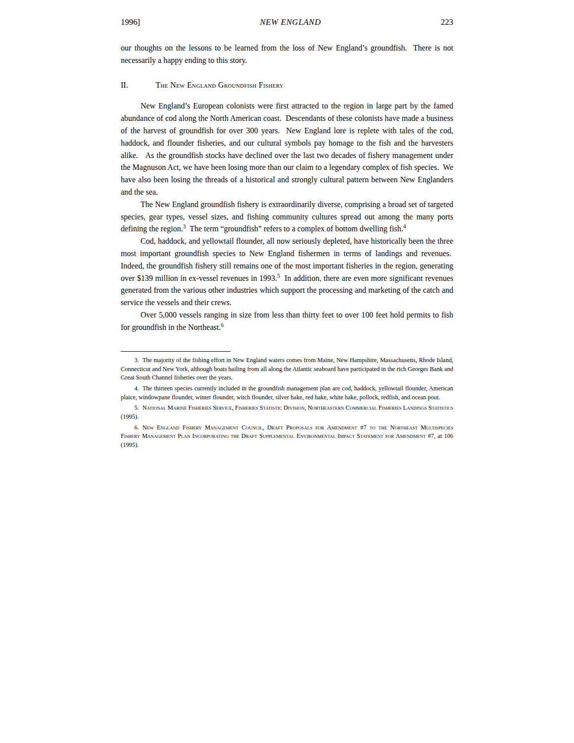1996] NEW ENGLAND 223
our thoughts on the lessons to be learned from the loss of New England’s groundfish. There is not necessarily a happy ending to this story.
II. The New England Groundfish Fishery
New England’s European colonists were first attracted to the region in large part by the famed abundance of cod along the North American coast. Descendants of these colonists have made a business of the harvest of groundfish for over 300 years. New England lore is replete with tales of the cod, haddock, and flounder fisheries, and our cultural symbols pay homage to the fish and the harvesters alike. As the groundfish stocks have declined over the last two decades of fishery management under the Magnuson Act, we have been losing more than our claim to a legendary complex of fish species. We have also been losing the threads of a historical and strongly cultural pattern between New Englanders and the sea.
The New England groundfish fishery is extraordinarily diverse, comprising a broad set of targeted species, gear types, vessel sizes, and fishing community cultures spread out among the many ports defining the region.3 The term “groundfish” refers to a complex of bottom dwelling fish.4
Cod, haddock, and yellowtail flounder, all now seriously depleted, have historically been the three most important groundfish species to New England fishermen in terms of landings and revenues. Indeed, the groundfish fishery still remains one of the most important fisheries in the region, generating over $139 million in ex-vessel revenues in 1993.5 In addition, there are even more significant revenues generated from the various other industries which support the processing and marketing of the catch and service the vessels and their crews.
Over 5,000 vessels ranging in size from less than thirty feet to over 100 feet hold permits to fish for groundfish in the Northeast.6
3. The majority of the fishing effort in New England waters comes from Maine, New Hampshire, Massachusetts, Rhode Island, Connecticut and New York, although boats hailing from all along the Atlantic seaboard have participated in the rich Georges Bank and Great South Channel fisheries over the years.
4. The thirteen species currently included in the groundfish management plan are cod, haddock, yellowtail flounder, American plaice, windowpane flounder, winter flounder, witch flounder, silver hake, red hake, white hake, pollock, redfish, and ocean pout.
5. National Marine Fisheries Service, Fisheries Statistic Division, Northeastern Commercial Fisheries Landings Statistics (1995).
6. New England Fishery Management Council, Draft Proposals for Amendment #7 to the Northeast Multispecies Fishery Management Plan Incorporating the Draft Supplemental Environmental Impact Statement for Amendment #7, at 106 (1995).